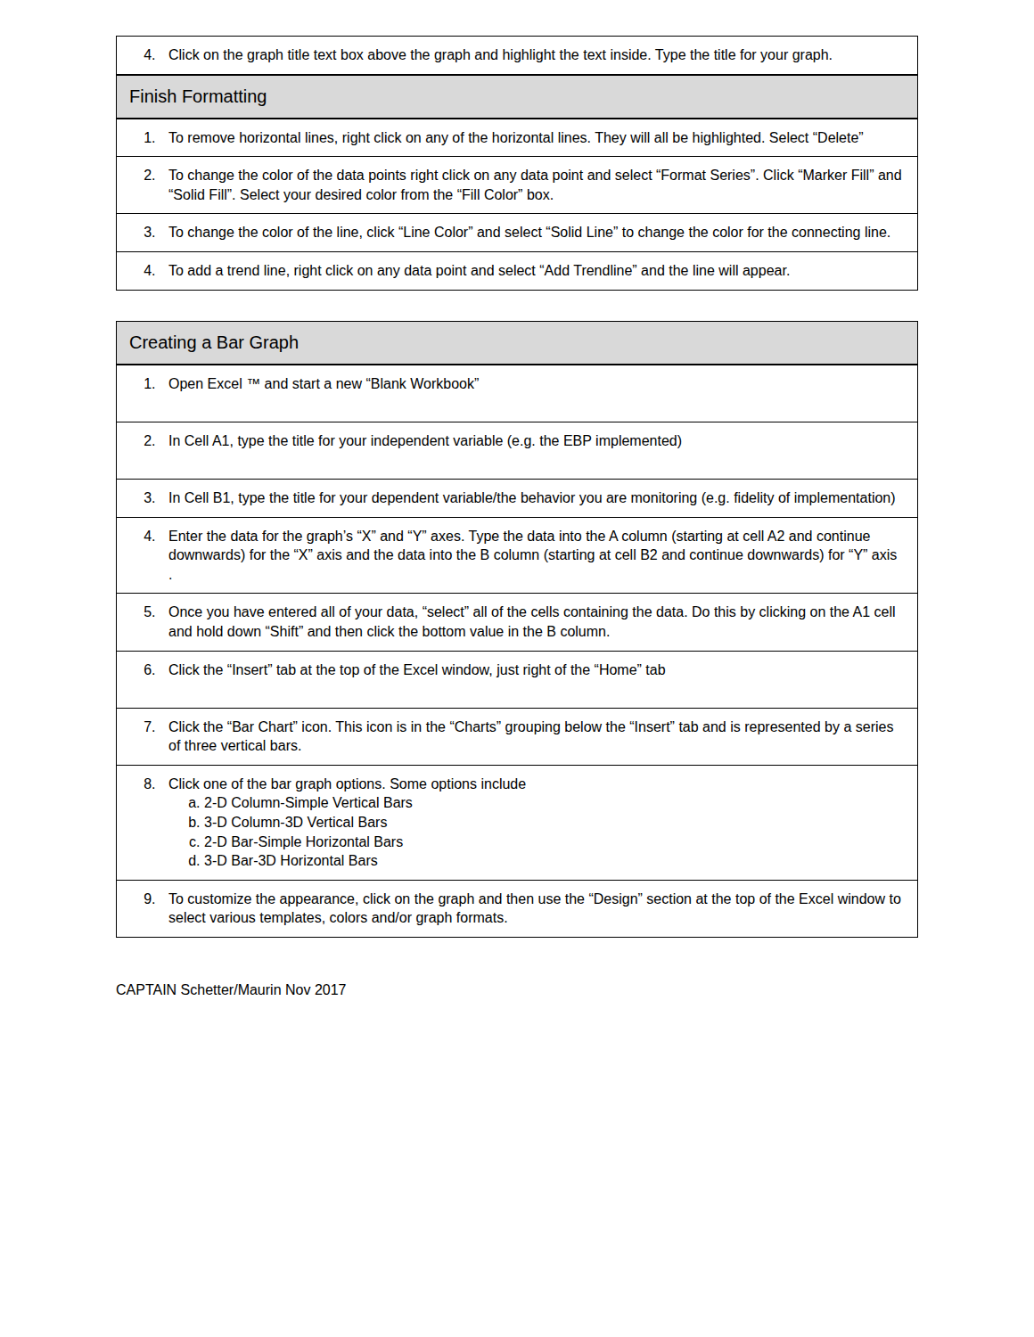| Click on the graph title text box above the graph and highlight the text inside. Type the title for your graph. |
| Finish Formatting |
| To remove horizontal lines, right click on any of the horizontal lines. They will all be highlighted. Select “Delete” |
| To change the color of the data points right click on any data point and select “Format Series”. Click “Marker Fill” and “Solid Fill”. Select your desired color from the “Fill Color” box. |
| To change the color of the line, click “Line Color” and select “Solid Line” to change the color for the connecting line. |
| To add a trend line, right click on any data point and select “Add Trendline” and the line will appear. |
| Creating a Bar Graph |
| Open Excel ™ and start a new “Blank Workbook” |
| In Cell A1, type the title for your independent variable (e.g. the EBP implemented) |
| In Cell B1, type the title for your dependent variable/the behavior you are monitoring (e.g. fidelity of implementation) |
| Enter the data for the graph’s “X” and “Y” axes. Type the data into the A column (starting at cell A2 and continue downwards) for the “X” axis and the data into the B column (starting at cell B2 and continue downwards) for “Y” axis . |
| Once you have entered all of your data, “select” all of the cells containing the data. Do this by clicking on the A1 cell and hold down “Shift” and then click the bottom value in the B column. |
| Click the “Insert” tab at the top of the Excel window, just right of the “Home” tab |
| Click the “Bar Chart” icon. This icon is in the “Charts” grouping below the “Insert” tab and is represented by a series of three vertical bars. |
| Click one of the bar graph options. Some options include 2-D Column-Simple Vertical Bars 3-D Column-3D Vertical Bars 2-D Bar-Simple Horizontal Bars 3-D Bar-3D Horizontal Bars |
| To customize the appearance, click on the graph and then use the “Design” section at the top of the Excel window to select various templates, colors and/or graph formats. |
CAPTAIN Schetter/Maurin Nov 2017